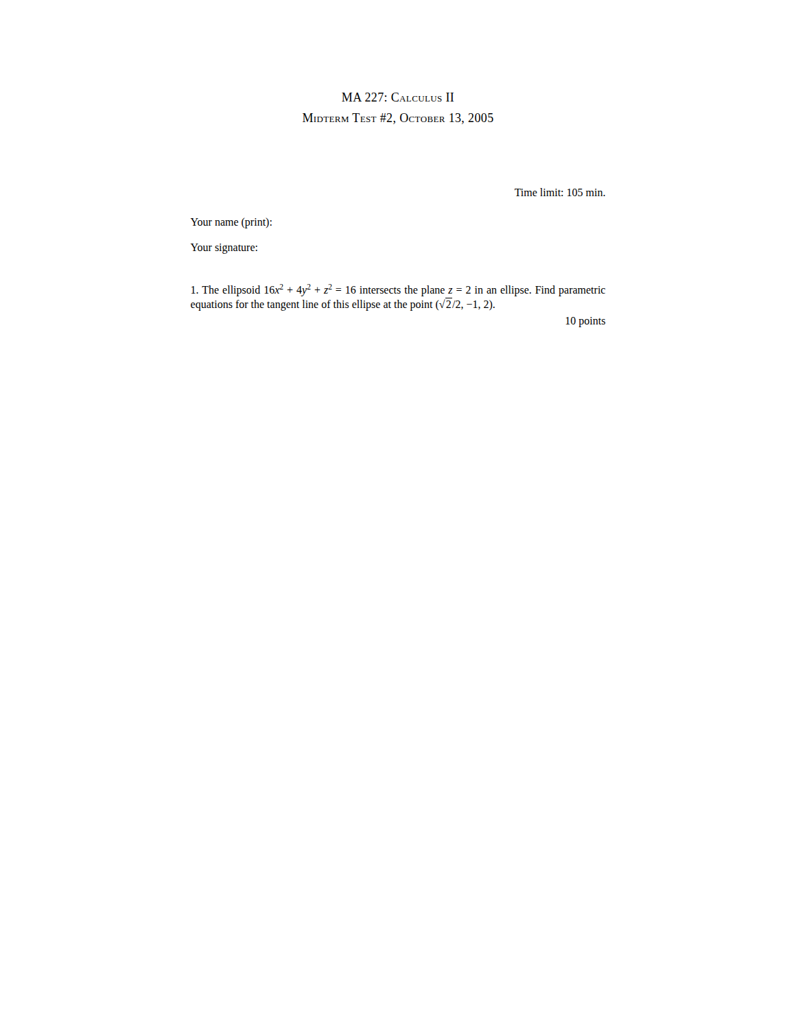MA 227: Calculus II
Midterm Test #2, October 13, 2005
Time limit: 105 min.
Your name (print):
Your signature:
1. The ellipsoid 16x2 + 4y2 + z2 = 16 intersects the plane z = 2 in an ellipse. Find parametric equations for the tangent line of this ellipse at the point (√2/2, −1, 2).
10 points